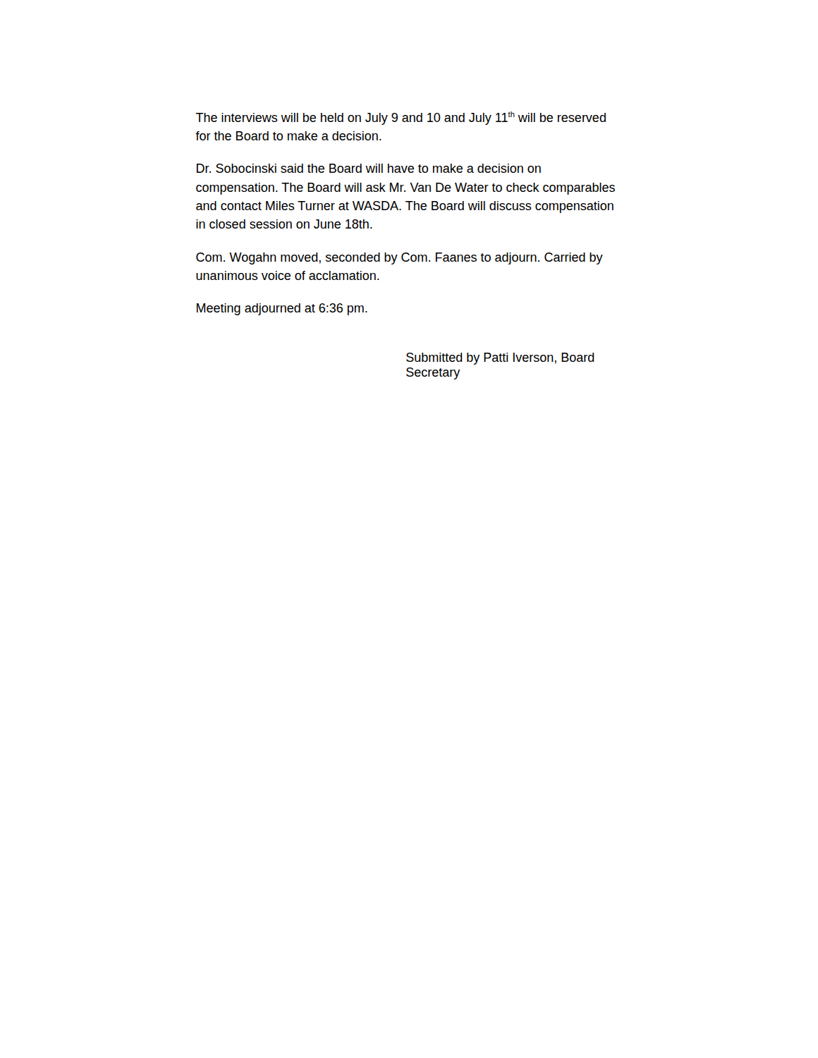The interviews will be held on July 9 and 10 and July 11th will be reserved for the Board to make a decision.
Dr. Sobocinski said the Board will have to make a decision on compensation. The Board will ask Mr. Van De Water to check comparables and contact Miles Turner at WASDA. The Board will discuss compensation in closed session on June 18th.
Com. Wogahn moved, seconded by Com. Faanes to adjourn. Carried by unanimous voice of acclamation.
Meeting adjourned at 6:36 pm.
Submitted by Patti Iverson, Board Secretary